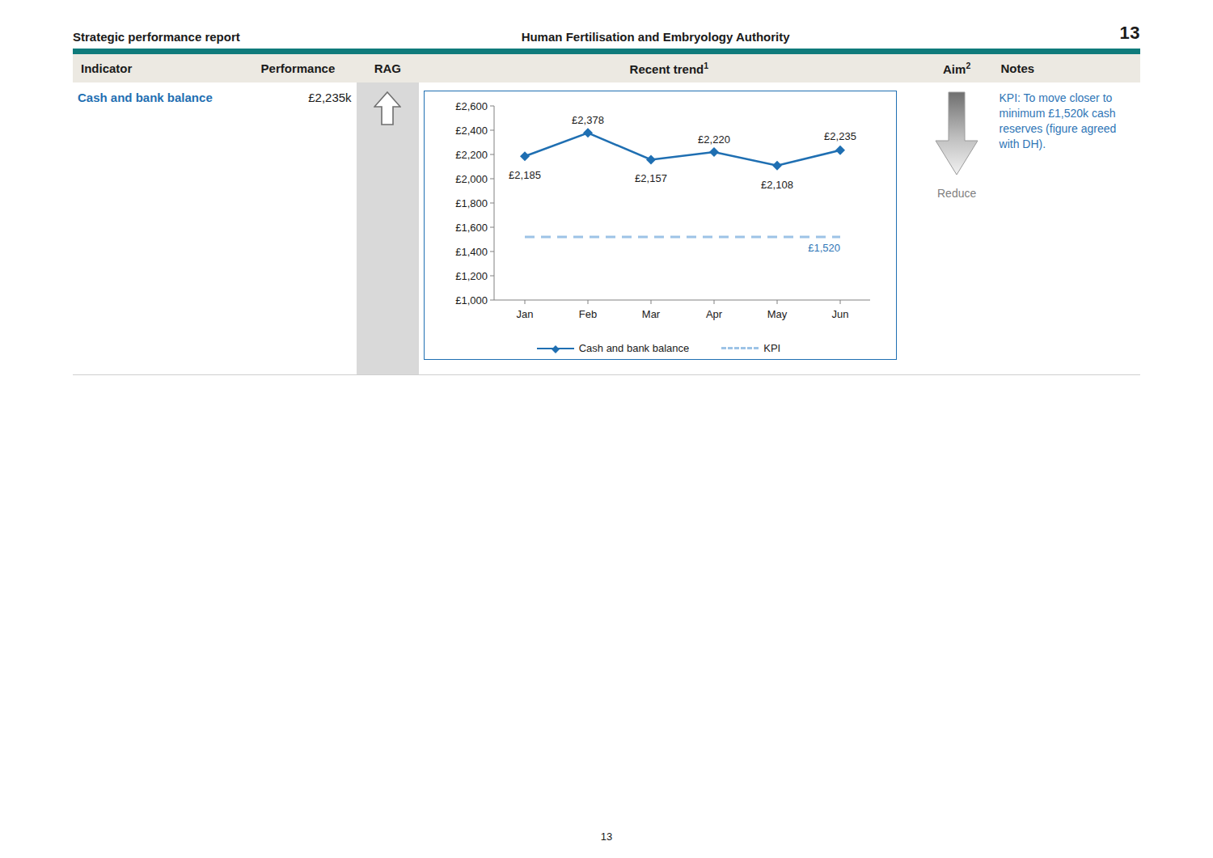Strategic performance report
Human Fertilisation and Embryology Authority
13
| Indicator | Performance | RAG | Recent trend 1 | Aim 2 | Notes |
| --- | --- | --- | --- | --- | --- |
| Cash and bank balance | £2,235k | | £2,600 £2,400 £2,200 £2,000 £1,800 £1,600 £1,400 £1,200 £1,000 Jan Feb Mar Apr May Jun £1,520 £2,185 £2,378 £2,157 £2,220 £2,108 £2,235 Cash and bank balance KPI | Reduce | KPI: To move closer to minimum £1,520k cash reserves (figure agreed with DH). |
13